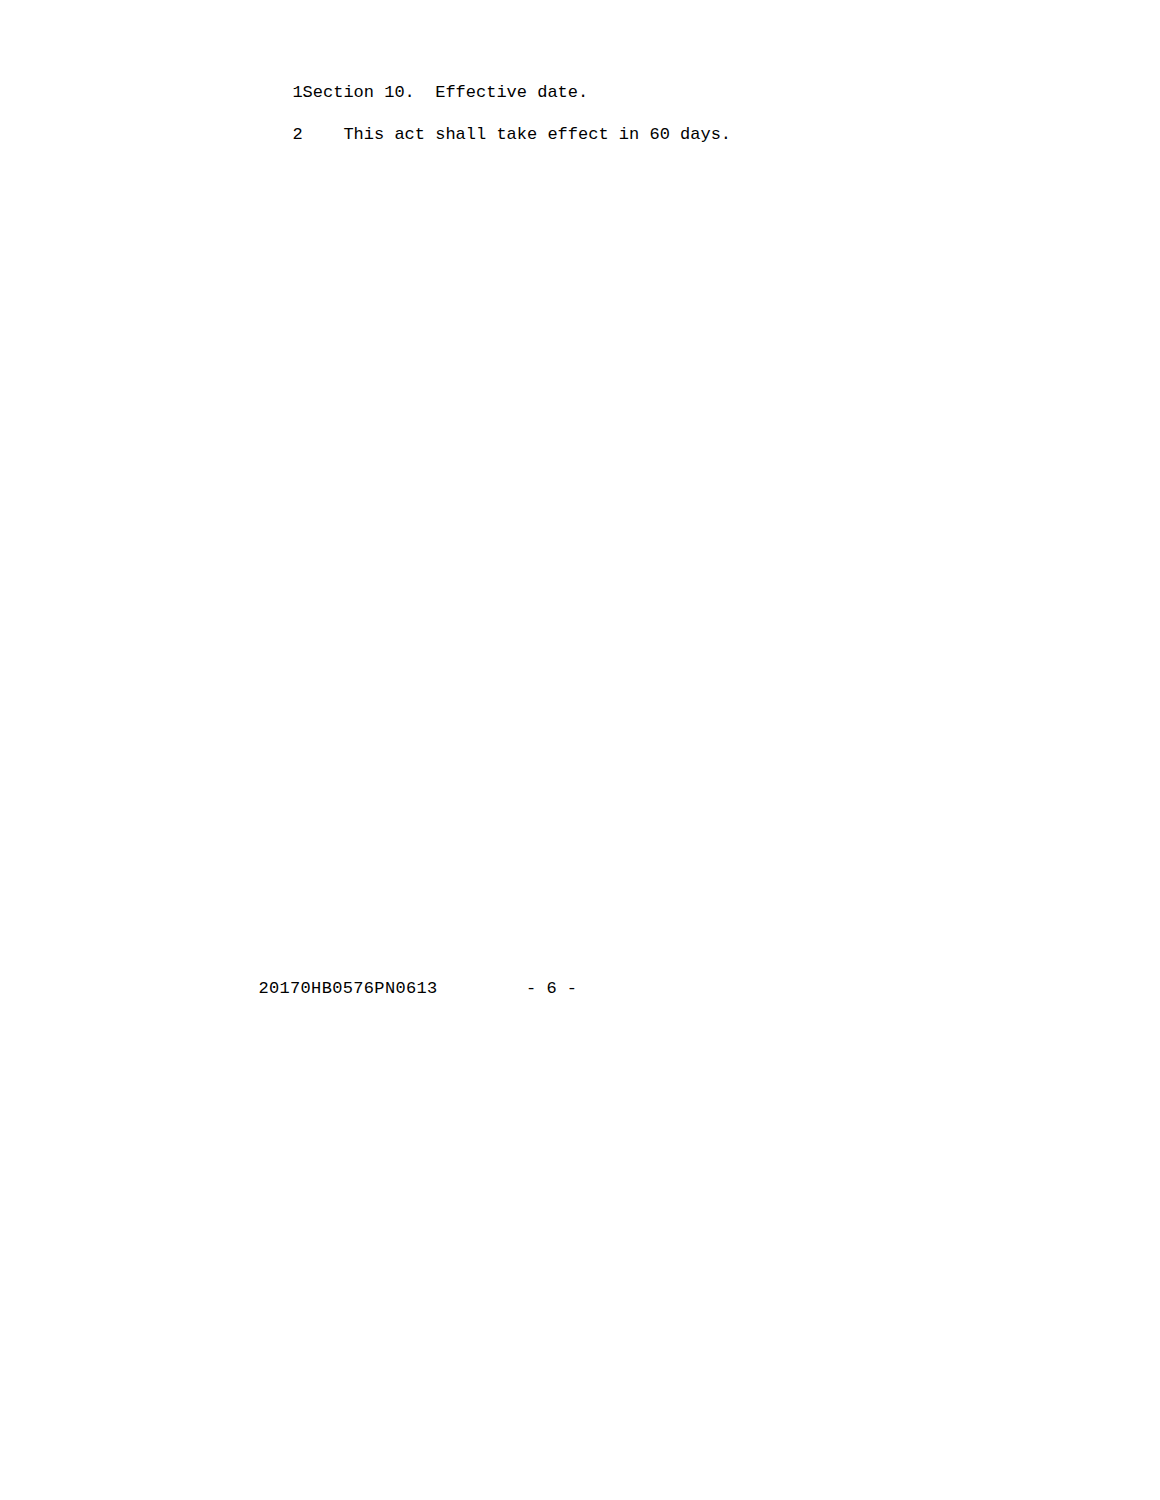| 1 | Section 10. Effective date. |
| 2 | This act shall take effect in 60 days. |
20170HB0576PN0613 - 6 -